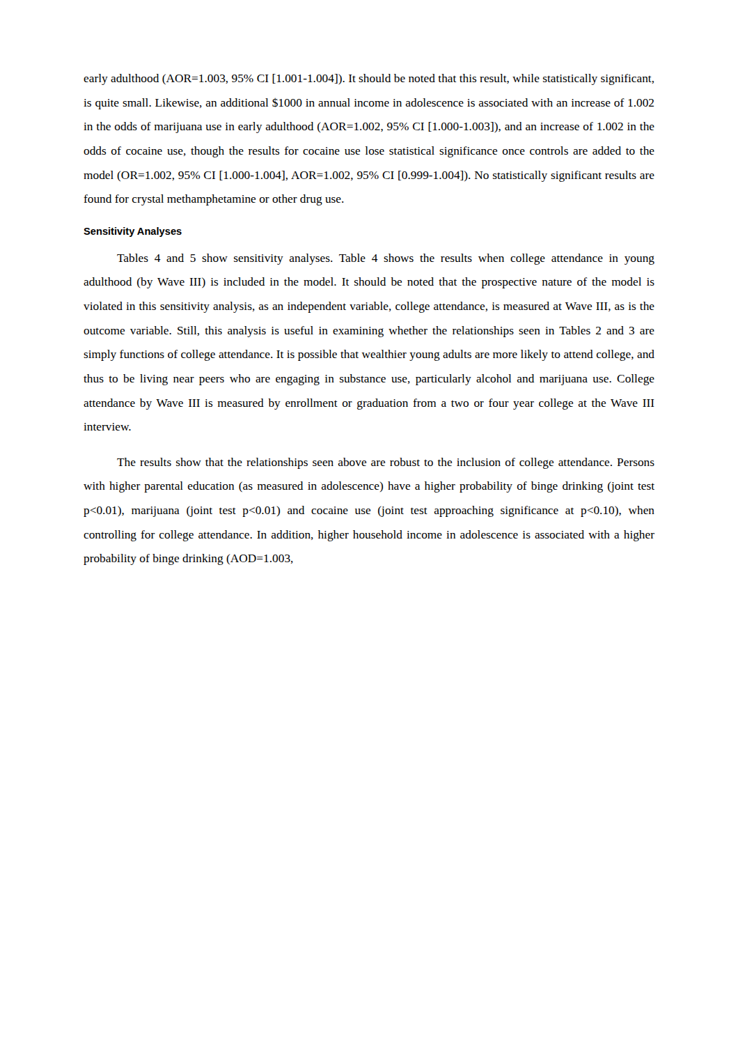early adulthood (AOR=1.003, 95% CI [1.001-1.004]). It should be noted that this result, while statistically significant, is quite small. Likewise, an additional $1000 in annual income in adolescence is associated with an increase of 1.002 in the odds of marijuana use in early adulthood (AOR=1.002, 95% CI [1.000-1.003]), and an increase of 1.002 in the odds of cocaine use, though the results for cocaine use lose statistical significance once controls are added to the model (OR=1.002, 95% CI [1.000-1.004], AOR=1.002, 95% CI [0.999-1.004]). No statistically significant results are found for crystal methamphetamine or other drug use.
Sensitivity Analyses
Tables 4 and 5 show sensitivity analyses. Table 4 shows the results when college attendance in young adulthood (by Wave III) is included in the model. It should be noted that the prospective nature of the model is violated in this sensitivity analysis, as an independent variable, college attendance, is measured at Wave III, as is the outcome variable. Still, this analysis is useful in examining whether the relationships seen in Tables 2 and 3 are simply functions of college attendance. It is possible that wealthier young adults are more likely to attend college, and thus to be living near peers who are engaging in substance use, particularly alcohol and marijuana use. College attendance by Wave III is measured by enrollment or graduation from a two or four year college at the Wave III interview.
The results show that the relationships seen above are robust to the inclusion of college attendance. Persons with higher parental education (as measured in adolescence) have a higher probability of binge drinking (joint test p<0.01), marijuana (joint test p<0.01) and cocaine use (joint test approaching significance at p<0.10), when controlling for college attendance. In addition, higher household income in adolescence is associated with a higher probability of binge drinking (AOD=1.003,